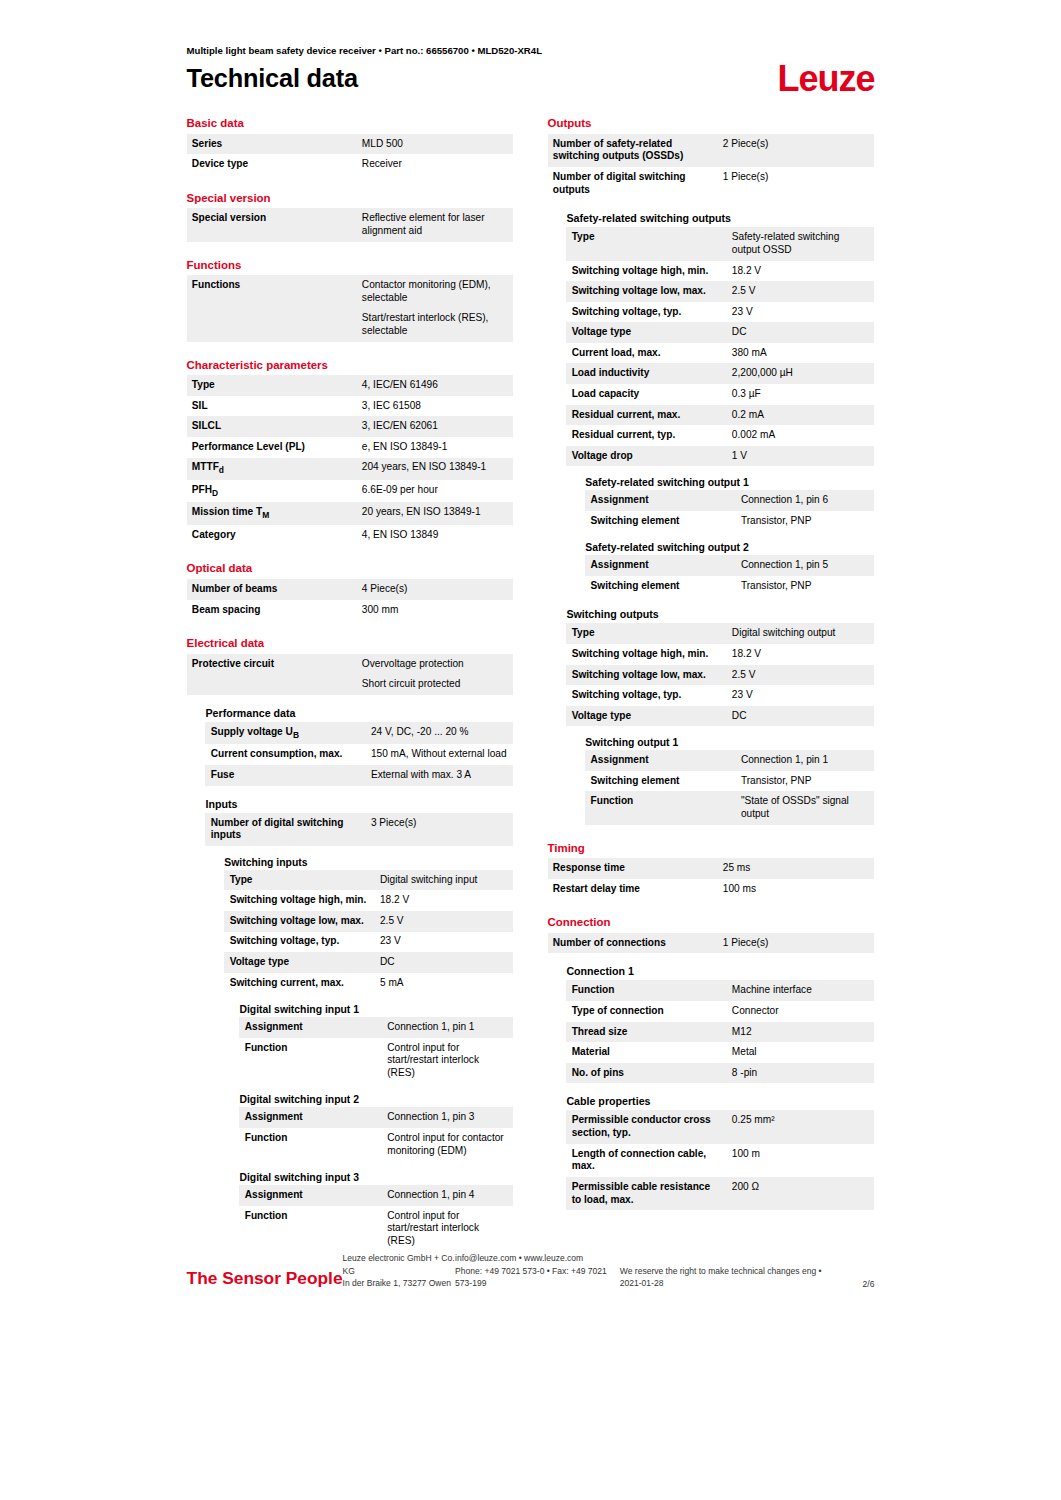Multiple light beam safety device receiver • Part no.: 66556700 • MLD520-XR4L
Technical data
Leuze
Basic data
| Series | MLD 500 |
| Device type | Receiver |
Special version
| Special version | Reflective element for laser alignment aid |
Functions
| Functions | Contactor monitoring (EDM), selectable |
| | Start/restart interlock (RES), selectable |
Characteristic parameters
| Type | 4, IEC/EN 61496 |
| SIL | 3, IEC 61508 |
| SILCL | 3, IEC/EN 62061 |
| Performance Level (PL) | e, EN ISO 13849-1 |
| MTTF d | 204 years, EN ISO 13849-1 |
| PFH D | 6.6E-09 per hour |
| Mission time T M | 20 years, EN ISO 13849-1 |
| Category | 4, EN ISO 13849 |
Optical data
| Number of beams | 4 Piece(s) |
| Beam spacing | 300 mm |
Electrical data
| Protective circuit | Overvoltage protection |
| | Short circuit protected |
Performance data
| Supply voltage U B | 24 V, DC, -20 ... 20 % |
| Current consumption, max. | 150 mA, Without external load |
| Fuse | External with max. 3 A |
Inputs
| Number of digital switching inputs | 3 Piece(s) |
Switching inputs
| Type | Digital switching input |
| Switching voltage high, min. | 18.2 V |
| Switching voltage low, max. | 2.5 V |
| Switching voltage, typ. | 23 V |
| Voltage type | DC |
| Switching current, max. | 5 mA |
Digital switching input 1
| Assignment | Connection 1, pin 1 |
| Function | Control input for start/restart interlock (RES) |
Digital switching input 2
| Assignment | Connection 1, pin 3 |
| Function | Control input for contactor monitoring (EDM) |
Digital switching input 3
| Assignment | Connection 1, pin 4 |
| Function | Control input for start/restart interlock (RES) |
Outputs
| Number of safety-related switching outputs (OSSDs) | 2 Piece(s) |
| Number of digital switching outputs | 1 Piece(s) |
Safety-related switching outputs
| Type | Safety-related switching output OSSD |
| Switching voltage high, min. | 18.2 V |
| Switching voltage low, max. | 2.5 V |
| Switching voltage, typ. | 23 V |
| Voltage type | DC |
| Current load, max. | 380 mA |
| Load inductivity | 2,200,000 µH |
| Load capacity | 0.3 µF |
| Residual current, max. | 0.2 mA |
| Residual current, typ. | 0.002 mA |
| Voltage drop | 1 V |
Safety-related switching output 1
| Assignment | Connection 1, pin 6 |
| Switching element | Transistor, PNP |
Safety-related switching output 2
| Assignment | Connection 1, pin 5 |
| Switching element | Transistor, PNP |
Switching outputs
| Type | Digital switching output |
| Switching voltage high, min. | 18.2 V |
| Switching voltage low, max. | 2.5 V |
| Switching voltage, typ. | 23 V |
| Voltage type | DC |
Switching output 1
| Assignment | Connection 1, pin 1 |
| Switching element | Transistor, PNP |
| Function | "State of OSSDs" signal output |
Timing
| Response time | 25 ms |
| Restart delay time | 100 ms |
Connection
| Number of connections | 1 Piece(s) |
Connection 1
| Function | Machine interface |
| Type of connection | Connector |
| Thread size | M12 |
| Material | Metal |
| No. of pins | 8 -pin |
Cable properties
| Permissible conductor cross section, typ. | 0.25 mm² |
| Length of connection cable, max. | 100 m |
| Permissible cable resistance to load, max. | 200 Ω |
The Sensor People
Leuze electronic GmbH + Co. KG In der Braike 1, 73277 Owen
info@leuze.com • www.leuze.com Phone: +49 7021 573-0 • Fax: +49 7021 573-199
We reserve the right to make technical changes eng • 2021-01-28
2/6